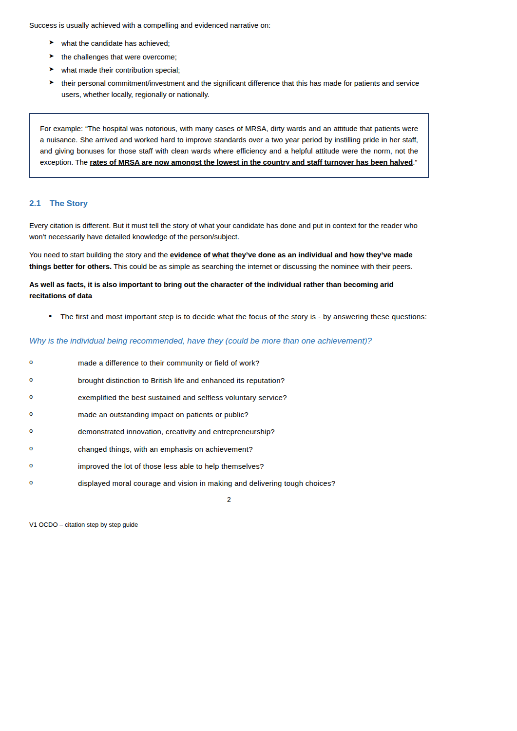Success is usually achieved with a compelling and evidenced narrative on:
what the candidate has achieved;
the challenges that were overcome;
what made their contribution special;
their personal commitment/investment and the significant difference that this has made for patients and service users, whether locally, regionally or nationally.
For example: “The hospital was notorious, with many cases of MRSA, dirty wards and an attitude that patients were a nuisance. She arrived and worked hard to improve standards over a two year period by instilling pride in her staff, and giving bonuses for those staff with clean wards where efficiency and a helpful attitude were the norm, not the exception. The rates of MRSA are now amongst the lowest in the country and staff turnover has been halved.”
2.1 The Story
Every citation is different. But it must tell the story of what your candidate has done and put in context for the reader who won’t necessarily have detailed knowledge of the person/subject.
You need to start building the story and the evidence of what they’ve done as an individual and how they’ve made things better for others. This could be as simple as searching the internet or discussing the nominee with their peers.
As well as facts, it is also important to bring out the character of the individual rather than becoming arid recitations of data
The first and most important step is to decide what the focus of the story is - by answering these questions:
Why is the individual being recommended, have they (could be more than one achievement)?
made a difference to their community or field of work?
brought distinction to British life and enhanced its reputation?
exemplified the best sustained and selfless voluntary service?
made an outstanding impact on patients or public?
demonstrated innovation, creativity and entrepreneurship?
changed things, with an emphasis on achievement?
improved the lot of those less able to help themselves?
displayed moral courage and vision in making and delivering tough choices?
2
V1 OCDO – citation step by step guide